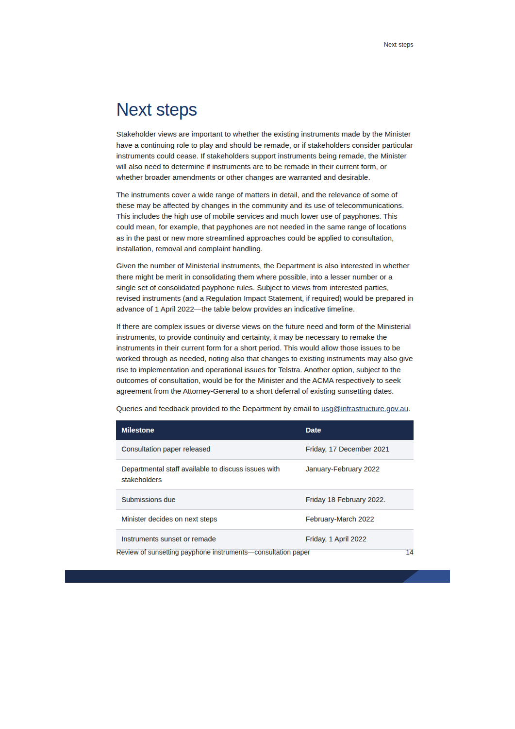Next steps
Next steps
Stakeholder views are important to whether the existing instruments made by the Minister have a continuing role to play and should be remade, or if stakeholders consider particular instruments could cease. If stakeholders support instruments being remade, the Minister will also need to determine if instruments are to be remade in their current form, or whether broader amendments or other changes are warranted and desirable.
The instruments cover a wide range of matters in detail, and the relevance of some of these may be affected by changes in the community and its use of telecommunications. This includes the high use of mobile services and much lower use of payphones. This could mean, for example, that payphones are not needed in the same range of locations as in the past or new more streamlined approaches could be applied to consultation, installation, removal and complaint handling.
Given the number of Ministerial instruments, the Department is also interested in whether there might be merit in consolidating them where possible, into a lesser number or a single set of consolidated payphone rules. Subject to views from interested parties, revised instruments (and a Regulation Impact Statement, if required) would be prepared in advance of 1 April 2022—the table below provides an indicative timeline.
If there are complex issues or diverse views on the future need and form of the Ministerial instruments, to provide continuity and certainty, it may be necessary to remake the instruments in their current form for a short period. This would allow those issues to be worked through as needed, noting also that changes to existing instruments may also give rise to implementation and operational issues for Telstra. Another option, subject to the outcomes of consultation, would be for the Minister and the ACMA respectively to seek agreement from the Attorney-General to a short deferral of existing sunsetting dates.
Queries and feedback provided to the Department by email to usg@infrastructure.gov.au.
| Milestone | Date |
| --- | --- |
| Consultation paper released | Friday, 17 December 2021 |
| Departmental staff available to discuss issues with stakeholders | January-February 2022 |
| Submissions due | Friday 18 February 2022. |
| Minister decides on next steps | February-March 2022 |
| Instruments sunset or remade | Friday, 1 April 2022 |
Review of sunsetting payphone instruments—consultation paper
14